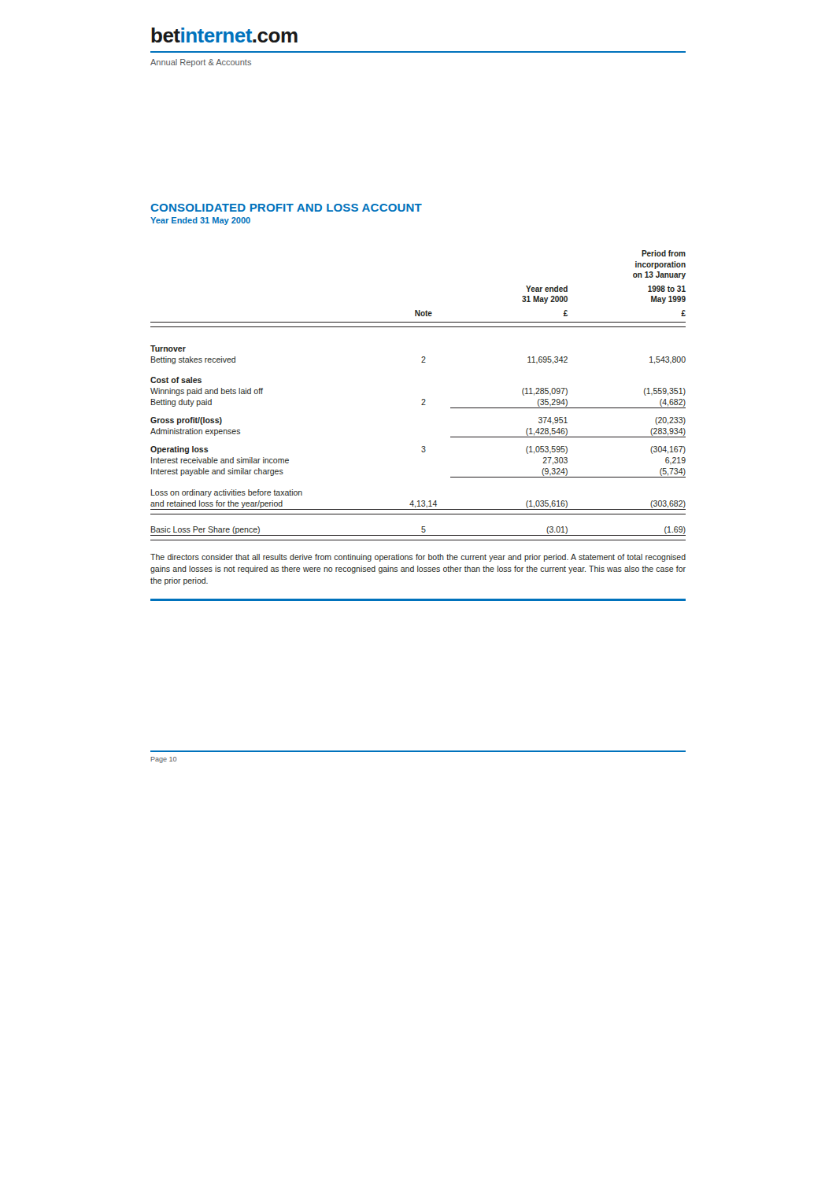bet internet.com
Annual Report & Accounts
CONSOLIDATED PROFIT AND LOSS ACCOUNT
Year Ended 31 May 2000
| | | | Period from incorporation on 13 January |
| --- | --- | --- | --- |
| | | Year ended 31 May 2000 | 1998 to 31 May 1999 |
| | Note | £ | £ |
| Turnover | | | |
| Betting stakes received | 2 | 11,695,342 | 1,543,800 |
| Cost of sales | | | |
| Winnings paid and bets laid off | | (11,285,097) | (1,559,351) |
| Betting duty paid | 2 | (35,294) | (4,682) |
| Gross profit/(loss) | | 374,951 | (20,233) |
| Administration expenses | | (1,428,546) | (283,934) |
| Operating loss | 3 | (1,053,595) | (304,167) |
| Interest receivable and similar income | | 27,303 | 6,219 |
| Interest payable and similar charges | | (9,324) | (5,734) |
| Loss on ordinary activities before taxation | | | |
| and retained loss for the year/period | 4,13,14 | (1,035,616) | (303,682) |
| Basic Loss Per Share (pence) | 5 | (3.01) | (1.69) |
The directors consider that all results derive from continuing operations for both the current year and prior period. A statement of total recognised gains and losses is not required as there were no recognised gains and losses other than the loss for the current year. This was also the case for the prior period.
Page 10